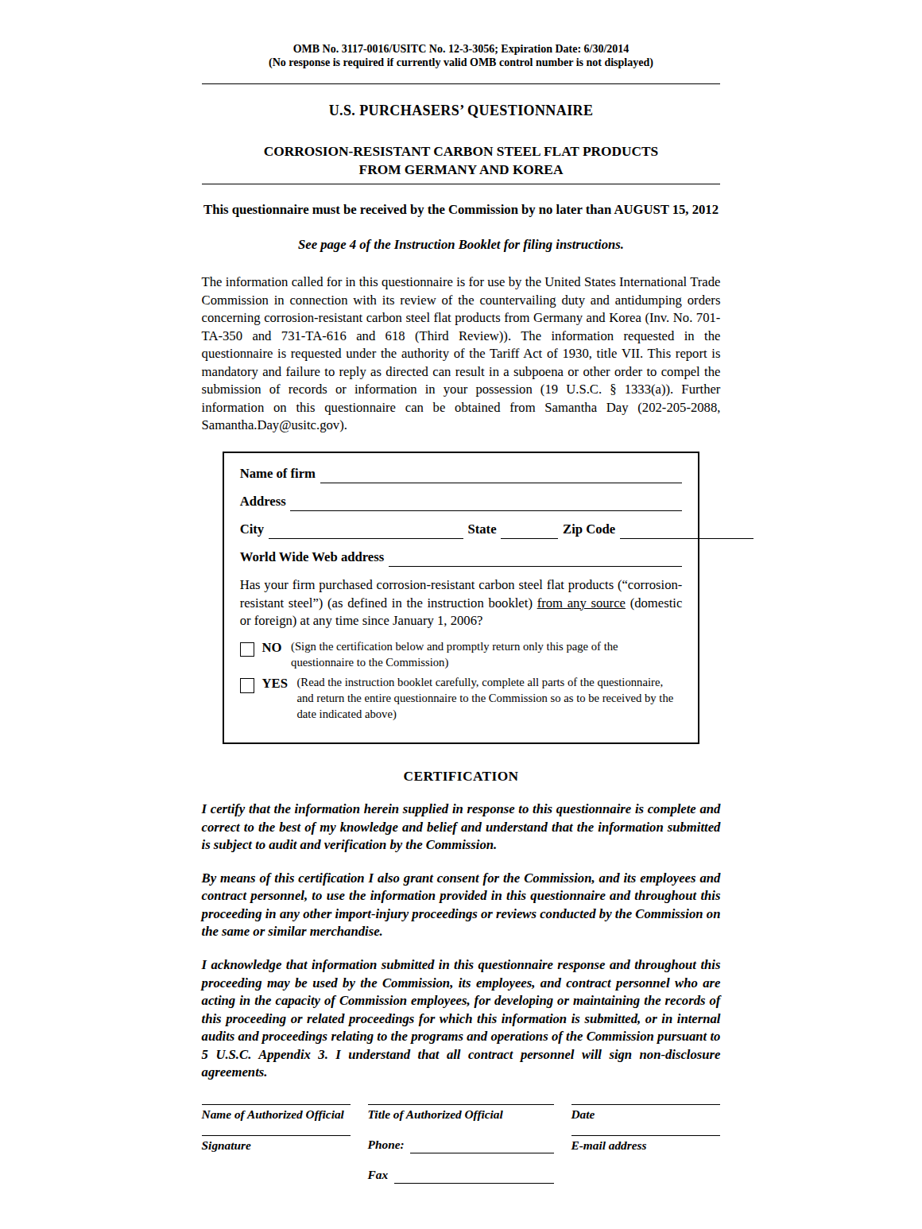OMB No. 3117-0016/USITC No. 12-3-3056; Expiration Date: 6/30/2014
(No response is required if currently valid OMB control number is not displayed)
U.S. PURCHASERS’ QUESTIONNAIRE
CORROSION-RESISTANT CARBON STEEL FLAT PRODUCTS
FROM GERMANY AND KOREA
This questionnaire must be received by the Commission by no later than AUGUST 15, 2012
See page 4 of the Instruction Booklet for filing instructions.
The information called for in this questionnaire is for use by the United States International Trade Commission in connection with its review of the countervailing duty and antidumping orders concerning corrosion-resistant carbon steel flat products from Germany and Korea (Inv. No. 701-TA-350 and 731-TA-616 and 618 (Third Review)). The information requested in the questionnaire is requested under the authority of the Tariff Act of 1930, title VII. This report is mandatory and failure to reply as directed can result in a subpoena or other order to compel the submission of records or information in your possession (19 U.S.C. § 1333(a)). Further information on this questionnaire can be obtained from Samantha Day (202-205-2088, Samantha.Day@usitc.gov).
Name of firm
Address
City State Zip Code
World Wide Web address
Has your firm purchased corrosion-resistant carbon steel flat products (“corrosion-resistant steel”) (as defined in the instruction booklet) from any source (domestic or foreign) at any time since January 1, 2006?
NO (Sign the certification below and promptly return only this page of the questionnaire to the Commission)
YES (Read the instruction booklet carefully, complete all parts of the questionnaire, and return the entire questionnaire to the Commission so as to be received by the date indicated above)
CERTIFICATION
I certify that the information herein supplied in response to this questionnaire is complete and correct to the best of my knowledge and belief and understand that the information submitted is subject to audit and verification by the Commission.
By means of this certification I also grant consent for the Commission, and its employees and contract personnel, to use the information provided in this questionnaire and throughout this proceeding in any other import-injury proceedings or reviews conducted by the Commission on the same or similar merchandise.
I acknowledge that information submitted in this questionnaire response and throughout this proceeding may be used by the Commission, its employees, and contract personnel who are acting in the capacity of Commission employees, for developing or maintaining the records of this proceeding or related proceedings for which this information is submitted, or in internal audits and proceedings relating to the programs and operations of the Commission pursuant to 5 U.S.C. Appendix 3. I understand that all contract personnel will sign non-disclosure agreements.
Name of Authorized Official
Title of Authorized Official
Date
Signature
Phone:
Fax
E-mail address